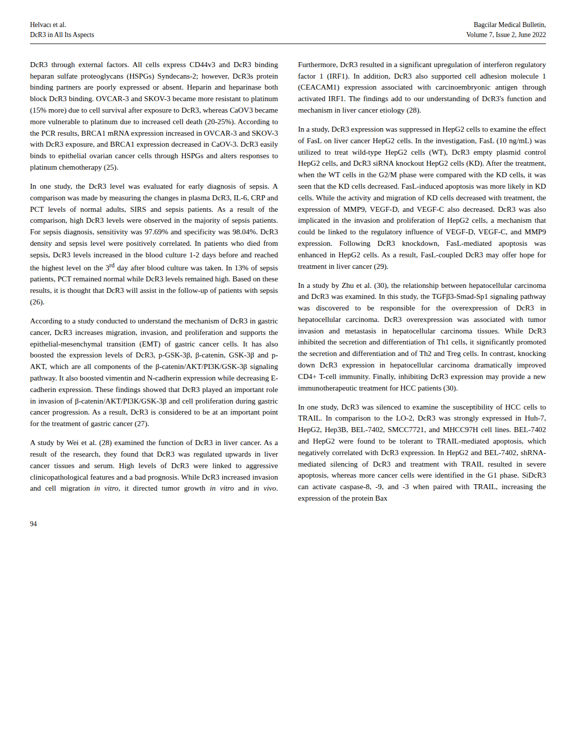Helvacı et al.
DcR3 in All Its Aspects
Bagcilar Medical Bulletin,
Volume 7, Issue 2, June 2022
DcR3 through external factors. All cells express CD44v3 and DcR3 binding heparan sulfate proteoglycans (HSPGs) Syndecans-2; however, DcR3s protein binding partners are poorly expressed or absent. Heparin and heparinase both block DcR3 binding. OVCAR-3 and SKOV-3 became more resistant to platinum (15% more) due to cell survival after exposure to DcR3, whereas CaOV3 became more vulnerable to platinum due to increased cell death (20-25%). According to the PCR results, BRCA1 mRNA expression increased in OVCAR-3 and SKOV-3 with DcR3 exposure, and BRCA1 expression decreased in CaOV-3. DcR3 easily binds to epithelial ovarian cancer cells through HSPGs and alters responses to platinum chemotherapy (25).
In one study, the DcR3 level was evaluated for early diagnosis of sepsis. A comparison was made by measuring the changes in plasma DcR3, IL-6, CRP and PCT levels of normal adults, SIRS and sepsis patients. As a result of the comparison, high DcR3 levels were observed in the majority of sepsis patients. For sepsis diagnosis, sensitivity was 97.69% and specificity was 98.04%. DcR3 density and sepsis level were positively correlated. In patients who died from sepsis, DcR3 levels increased in the blood culture 1-2 days before and reached the highest level on the 3rd day after blood culture was taken. In 13% of sepsis patients, PCT remained normal while DcR3 levels remained high. Based on these results, it is thought that DcR3 will assist in the follow-up of patients with sepsis (26).
According to a study conducted to understand the mechanism of DcR3 in gastric cancer, DcR3 increases migration, invasion, and proliferation and supports the epithelial-mesenchymal transition (EMT) of gastric cancer cells. It has also boosted the expression levels of DcR3, p-GSK-3β, β-catenin, GSK-3β and p-AKT, which are all components of the β-catenin/AKT/PI3K/GSK-3β signaling pathway. It also boosted vimentin and N-cadherin expression while decreasing E-cadherin expression. These findings showed that DcR3 played an important role in invasion of β-catenin/AKT/PI3K/GSK-3β and cell proliferation during gastric cancer progression. As a result, DcR3 is considered to be at an important point for the treatment of gastric cancer (27).
A study by Wei et al. (28) examined the function of DcR3 in liver cancer. As a result of the research, they found that DcR3 was regulated upwards in liver cancer tissues and serum. High levels of DcR3 were linked to aggressive clinicopathological features and a bad prognosis. While DcR3 increased invasion and cell migration in vitro, it directed tumor growth in vitro and in vivo. Furthermore, DcR3 resulted in a significant upregulation of interferon regulatory factor 1 (IRF1). In addition, DcR3 also supported cell adhesion molecule 1 (CEACAM1) expression associated with carcinoembryonic antigen through activated IRF1. The findings add to our understanding of DcR3's function and mechanism in liver cancer etiology (28).
In a study, DcR3 expression was suppressed in HepG2 cells to examine the effect of FasL on liver cancer HepG2 cells. In the investigation, FasL (10 ng/mL) was utilized to treat wild-type HepG2 cells (WT), DcR3 empty plasmid control HepG2 cells, and DcR3 siRNA knockout HepG2 cells (KD). After the treatment, when the WT cells in the G2/M phase were compared with the KD cells, it was seen that the KD cells decreased. FasL-induced apoptosis was more likely in KD cells. While the activity and migration of KD cells decreased with treatment, the expression of MMP9, VEGF-D, and VEGF-C also decreased. DcR3 was also implicated in the invasion and proliferation of HepG2 cells, a mechanism that could be linked to the regulatory influence of VEGF-D, VEGF-C, and MMP9 expression. Following DcR3 knockdown, FasL-mediated apoptosis was enhanced in HepG2 cells. As a result, FasL-coupled DcR3 may offer hope for treatment in liver cancer (29).
In a study by Zhu et al. (30), the relationship between hepatocellular carcinoma and DcR3 was examined. In this study, the TGFβ3-Smad-Sp1 signaling pathway was discovered to be responsible for the overexpression of DcR3 in hepatocellular carcinoma. DcR3 overexpression was associated with tumor invasion and metastasis in hepatocellular carcinoma tissues. While DcR3 inhibited the secretion and differentiation of Th1 cells, it significantly promoted the secretion and differentiation and of Th2 and Treg cells. In contrast, knocking down DcR3 expression in hepatocellular carcinoma dramatically improved CD4+ T-cell immunity. Finally, inhibiting DcR3 expression may provide a new immunotherapeutic treatment for HCC patients (30).
In one study, DcR3 was silenced to examine the susceptibility of HCC cells to TRAIL. In comparison to the LO-2, DcR3 was strongly expressed in Huh-7, HepG2, Hep3B, BEL-7402, SMCC7721, and MHCC97H cell lines. BEL-7402 and HepG2 were found to be tolerant to TRAIL-mediated apoptosis, which negatively correlated with DcR3 expression. In HepG2 and BEL-7402, shRNA-mediated silencing of DcR3 and treatment with TRAIL resulted in severe apoptosis, whereas more cancer cells were identified in the G1 phase. SiDcR3 can activate caspase-8, -9, and -3 when paired with TRAIL, increasing the expression of the protein Bax
94